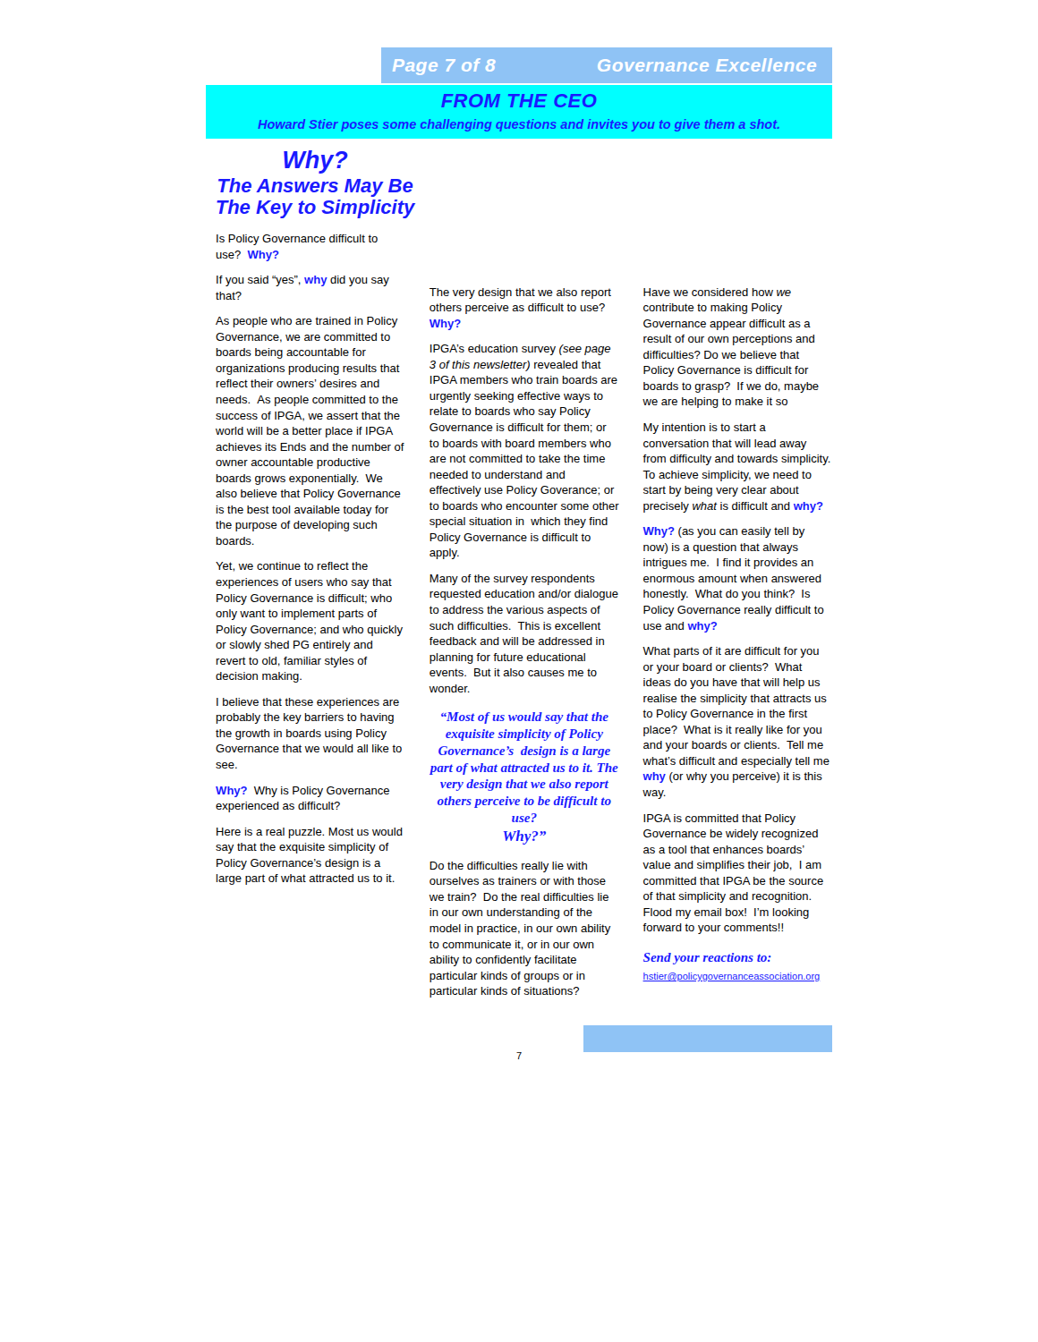Page 7 of 8
Governance Excellence
FROM THE CEO
Howard Stier poses some challenging questions and invites you to give them a shot.
Why?
The Answers May Be
The Key to Simplicity
Is Policy Governance difficult to use? Why?
If you said “yes”, why did you say that?
As people who are trained in Policy Governance, we are committed to boards being accountable for organizations producing results that reflect their owners’ desires and needs. As people committed to the success of IPGA, we assert that the world will be a better place if IPGA achieves its Ends and the number of owner accountable productive boards grows exponentially. We also believe that Policy Governance is the best tool available today for the purpose of developing such boards.
Yet, we continue to reflect the experiences of users who say that Policy Governance is difficult; who only want to implement parts of Policy Governance; and who quickly or slowly shed PG entirely and revert to old, familiar styles of decision making.
I believe that these experiences are probably the key barriers to having the growth in boards using Policy Governance that we would all like to see.
Why? Why is Policy Governance experienced as difficult?
Here is a real puzzle. Most us would say that the exquisite simplicity of Policy Governance’s design is a large part of what attracted us to it.
The very design that we also report others perceive as difficult to use? Why?
IPGA’s education survey (see page 3 of this newsletter) revealed that IPGA members who train boards are urgently seeking effective ways to relate to boards who say Policy Governance is difficult for them; or to boards with board members who are not committed to take the time needed to understand and effectively use Policy Goverance; or to boards who encounter some other special situation in which they find Policy Governance is difficult to apply.
Many of the survey respondents requested education and/or dialogue to address the various aspects of such difficulties. This is excellent feedback and will be addressed in planning for future educational events. But it also causes me to wonder.
“Most of us would say that the exquisite simplicity of Policy Governance’s design is a large part of what attracted us to it. The very design that we also report others perceive to be difficult to use?
Why?”
Do the difficulties really lie with ourselves as trainers or with those we train? Do the real difficulties lie in our own understanding of the model in practice, in our own ability to communicate it, or in our own ability to confidently facilitate particular kinds of groups or in particular kinds of situations?
Have we considered how we contribute to making Policy Governance appear difficult as a result of our own perceptions and difficulties? Do we believe that Policy Governance is difficult for boards to grasp? If we do, maybe we are helping to make it so
My intention is to start a conversation that will lead away from difficulty and towards simplicity. To achieve simplicity, we need to start by being very clear about precisely what is difficult and why?
Why? (as you can easily tell by now) is a question that always intrigues me. I find it provides an enormous amount when answered honestly. What do you think? Is Policy Governance really difficult to use and why?
What parts of it are difficult for you or your board or clients? What ideas do you have that will help us realise the simplicity that attracts us to Policy Governance in the first place? What is it really like for you and your boards or clients. Tell me what’s difficult and especially tell me why (or why you perceive) it is this way.
IPGA is committed that Policy Governance be widely recognized as a tool that enhances boards’ value and simplifies their job, I am committed that IPGA be the source of that simplicity and recognition. Flood my email box! I’m looking forward to your comments!!
Send your reactions to:
hstier@policygovernanceassociation.org
7